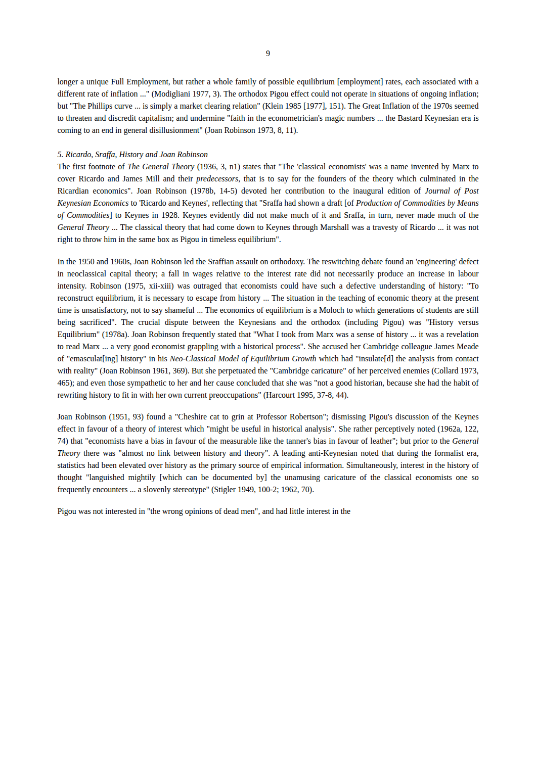9
longer a unique Full Employment, but rather a whole family of possible equilibrium [employment] rates, each associated with a different rate of inflation ..." (Modigliani 1977, 3). The orthodox Pigou effect could not operate in situations of ongoing inflation; but "The Phillips curve ... is simply a market clearing relation" (Klein 1985 [1977], 151). The Great Inflation of the 1970s seemed to threaten and discredit capitalism; and undermine "faith in the econometrician's magic numbers ... the Bastard Keynesian era is coming to an end in general disillusionment" (Joan Robinson 1973, 8, 11).
5. Ricardo, Sraffa, History and Joan Robinson
The first footnote of The General Theory (1936, 3, n1) states that "The 'classical economists' was a name invented by Marx to cover Ricardo and James Mill and their predecessors, that is to say for the founders of the theory which culminated in the Ricardian economics". Joan Robinson (1978b, 14-5) devoted her contribution to the inaugural edition of Journal of Post Keynesian Economics to 'Ricardo and Keynes', reflecting that "Sraffa had shown a draft [of Production of Commodities by Means of Commodities] to Keynes in 1928. Keynes evidently did not make much of it and Sraffa, in turn, never made much of the General Theory ... The classical theory that had come down to Keynes through Marshall was a travesty of Ricardo ... it was not right to throw him in the same box as Pigou in timeless equilibrium".
In the 1950 and 1960s, Joan Robinson led the Sraffian assault on orthodoxy. The reswitching debate found an 'engineering' defect in neoclassical capital theory; a fall in wages relative to the interest rate did not necessarily produce an increase in labour intensity. Robinson (1975, xii-xiii) was outraged that economists could have such a defective understanding of history: "To reconstruct equilibrium, it is necessary to escape from history ... The situation in the teaching of economic theory at the present time is unsatisfactory, not to say shameful ... The economics of equilibrium is a Moloch to which generations of students are still being sacrificed". The crucial dispute between the Keynesians and the orthodox (including Pigou) was "History versus Equilibrium" (1978a). Joan Robinson frequently stated that "What I took from Marx was a sense of history ... it was a revelation to read Marx ... a very good economist grappling with a historical process". She accused her Cambridge colleague James Meade of "emasculat[ing] history" in his Neo-Classical Model of Equilibrium Growth which had "insulate[d] the analysis from contact with reality" (Joan Robinson 1961, 369). But she perpetuated the "Cambridge caricature" of her perceived enemies (Collard 1973, 465); and even those sympathetic to her and her cause concluded that she was "not a good historian, because she had the habit of rewriting history to fit in with her own current preoccupations" (Harcourt 1995, 37-8, 44).
Joan Robinson (1951, 93) found a "Cheshire cat to grin at Professor Robertson"; dismissing Pigou's discussion of the Keynes effect in favour of a theory of interest which "might be useful in historical analysis". She rather perceptively noted (1962a, 122, 74) that "economists have a bias in favour of the measurable like the tanner's bias in favour of leather"; but prior to the General Theory there was "almost no link between history and theory". A leading anti-Keynesian noted that during the formalist era, statistics had been elevated over history as the primary source of empirical information. Simultaneously, interest in the history of thought "languished mightily [which can be documented by] the unamusing caricature of the classical economists one so frequently encounters ... a slovenly stereotype" (Stigler 1949, 100-2; 1962, 70).
Pigou was not interested in "the wrong opinions of dead men", and had little interest in the